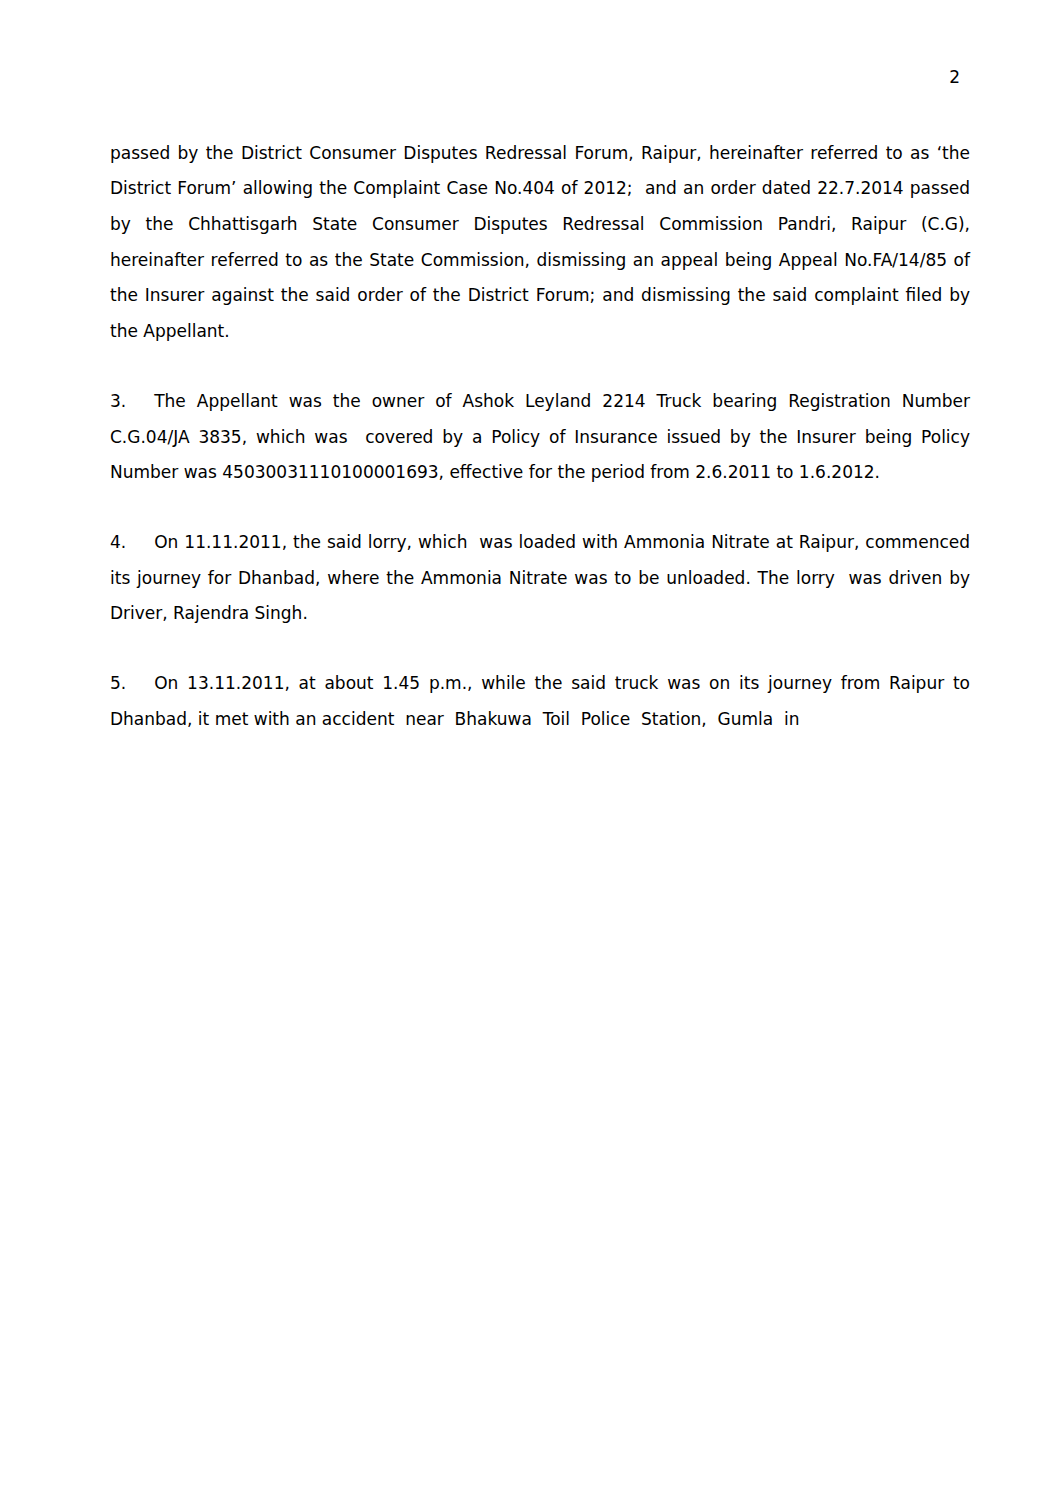2
passed by the District Consumer Disputes Redressal Forum, Raipur, hereinafter referred to as ‘the District Forum’ allowing the Complaint Case No.404 of 2012; and an order dated 22.7.2014 passed by the Chhattisgarh State Consumer Disputes Redressal Commission Pandri, Raipur (C.G), hereinafter referred to as the State Commission, dismissing an appeal being Appeal No.FA/14/85 of the Insurer against the said order of the District Forum; and dismissing the said complaint filed by the Appellant.
3. The Appellant was the owner of Ashok Leyland 2214 Truck bearing Registration Number C.G.04/JA 3835, which was covered by a Policy of Insurance issued by the Insurer being Policy Number was 45030031110100001693, effective for the period from 2.6.2011 to 1.6.2012.
4. On 11.11.2011, the said lorry, which was loaded with Ammonia Nitrate at Raipur, commenced its journey for Dhanbad, where the Ammonia Nitrate was to be unloaded. The lorry was driven by Driver, Rajendra Singh.
5. On 13.11.2011, at about 1.45 p.m., while the said truck was on its journey from Raipur to Dhanbad, it met with an accident near Bhakuwa Toil Police Station, Gumla in